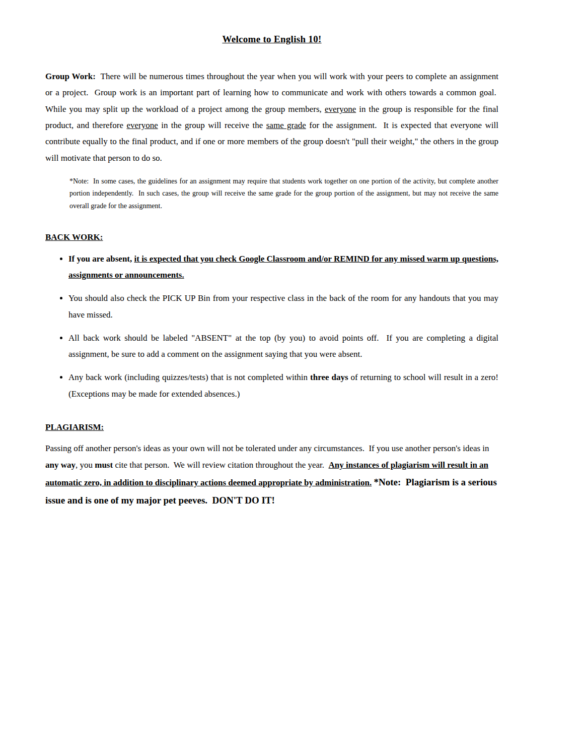Welcome to English 10!
Group Work: There will be numerous times throughout the year when you will work with your peers to complete an assignment or a project. Group work is an important part of learning how to communicate and work with others towards a common goal. While you may split up the workload of a project among the group members, everyone in the group is responsible for the final product, and therefore everyone in the group will receive the same grade for the assignment. It is expected that everyone will contribute equally to the final product, and if one or more members of the group doesn't "pull their weight," the others in the group will motivate that person to do so.
*Note: In some cases, the guidelines for an assignment may require that students work together on one portion of the activity, but complete another portion independently. In such cases, the group will receive the same grade for the group portion of the assignment, but may not receive the same overall grade for the assignment.
BACK WORK:
If you are absent, it is expected that you check Google Classroom and/or REMIND for any missed warm up questions, assignments or announcements.
You should also check the PICK UP Bin from your respective class in the back of the room for any handouts that you may have missed.
All back work should be labeled "ABSENT" at the top (by you) to avoid points off. If you are completing a digital assignment, be sure to add a comment on the assignment saying that you were absent.
Any back work (including quizzes/tests) that is not completed within three days of returning to school will result in a zero! (Exceptions may be made for extended absences.)
PLAGIARISM:
Passing off another person's ideas as your own will not be tolerated under any circumstances. If you use another person's ideas in any way, you must cite that person. We will review citation throughout the year. Any instances of plagiarism will result in an automatic zero, in addition to disciplinary actions deemed appropriate by administration. *Note: Plagiarism is a serious issue and is one of my major pet peeves. DON'T DO IT!